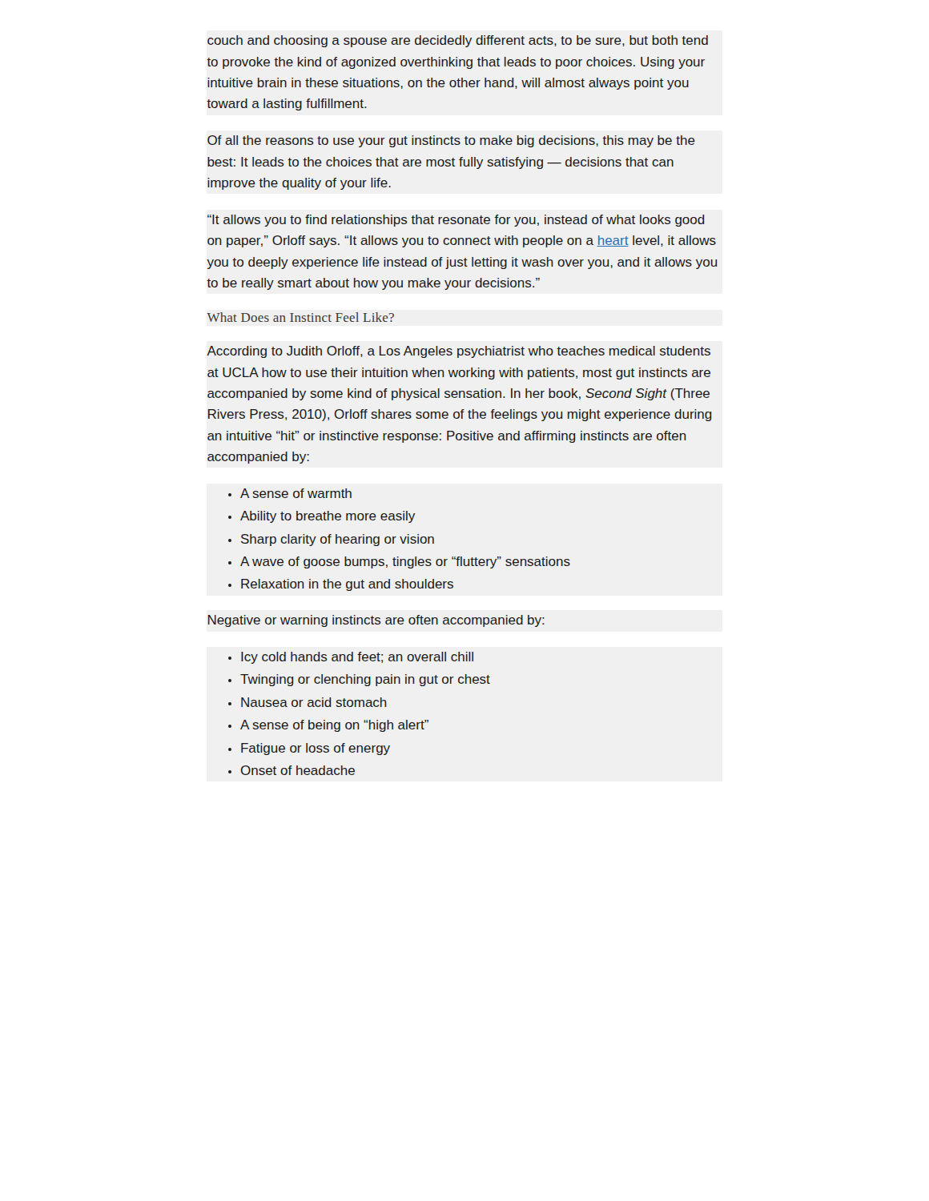couch and choosing a spouse are decidedly different acts, to be sure, but both tend to provoke the kind of agonized overthinking that leads to poor choices. Using your intuitive brain in these situations, on the other hand, will almost always point you toward a lasting fulfillment.
Of all the reasons to use your gut instincts to make big decisions, this may be the best: It leads to the choices that are most fully satisfying — decisions that can improve the quality of your life.
“It allows you to find relationships that resonate for you, instead of what looks good on paper,” Orloff says. “It allows you to connect with people on a heart level, it allows you to deeply experience life instead of just letting it wash over you, and it allows you to be really smart about how you make your decisions.”
What Does an Instinct Feel Like?
According to Judith Orloff, a Los Angeles psychiatrist who teaches medical students at UCLA how to use their intuition when working with patients, most gut instincts are accompanied by some kind of physical sensation. In her book, Second Sight (Three Rivers Press, 2010), Orloff shares some of the feelings you might experience during an intuitive “hit” or instinctive response: Positive and affirming instincts are often accompanied by:
A sense of warmth
Ability to breathe more easily
Sharp clarity of hearing or vision
A wave of goose bumps, tingles or “fluttery” sensations
Relaxation in the gut and shoulders
Negative or warning instincts are often accompanied by:
Icy cold hands and feet; an overall chill
Twinging or clenching pain in gut or chest
Nausea or acid stomach
A sense of being on “high alert”
Fatigue or loss of energy
Onset of headache